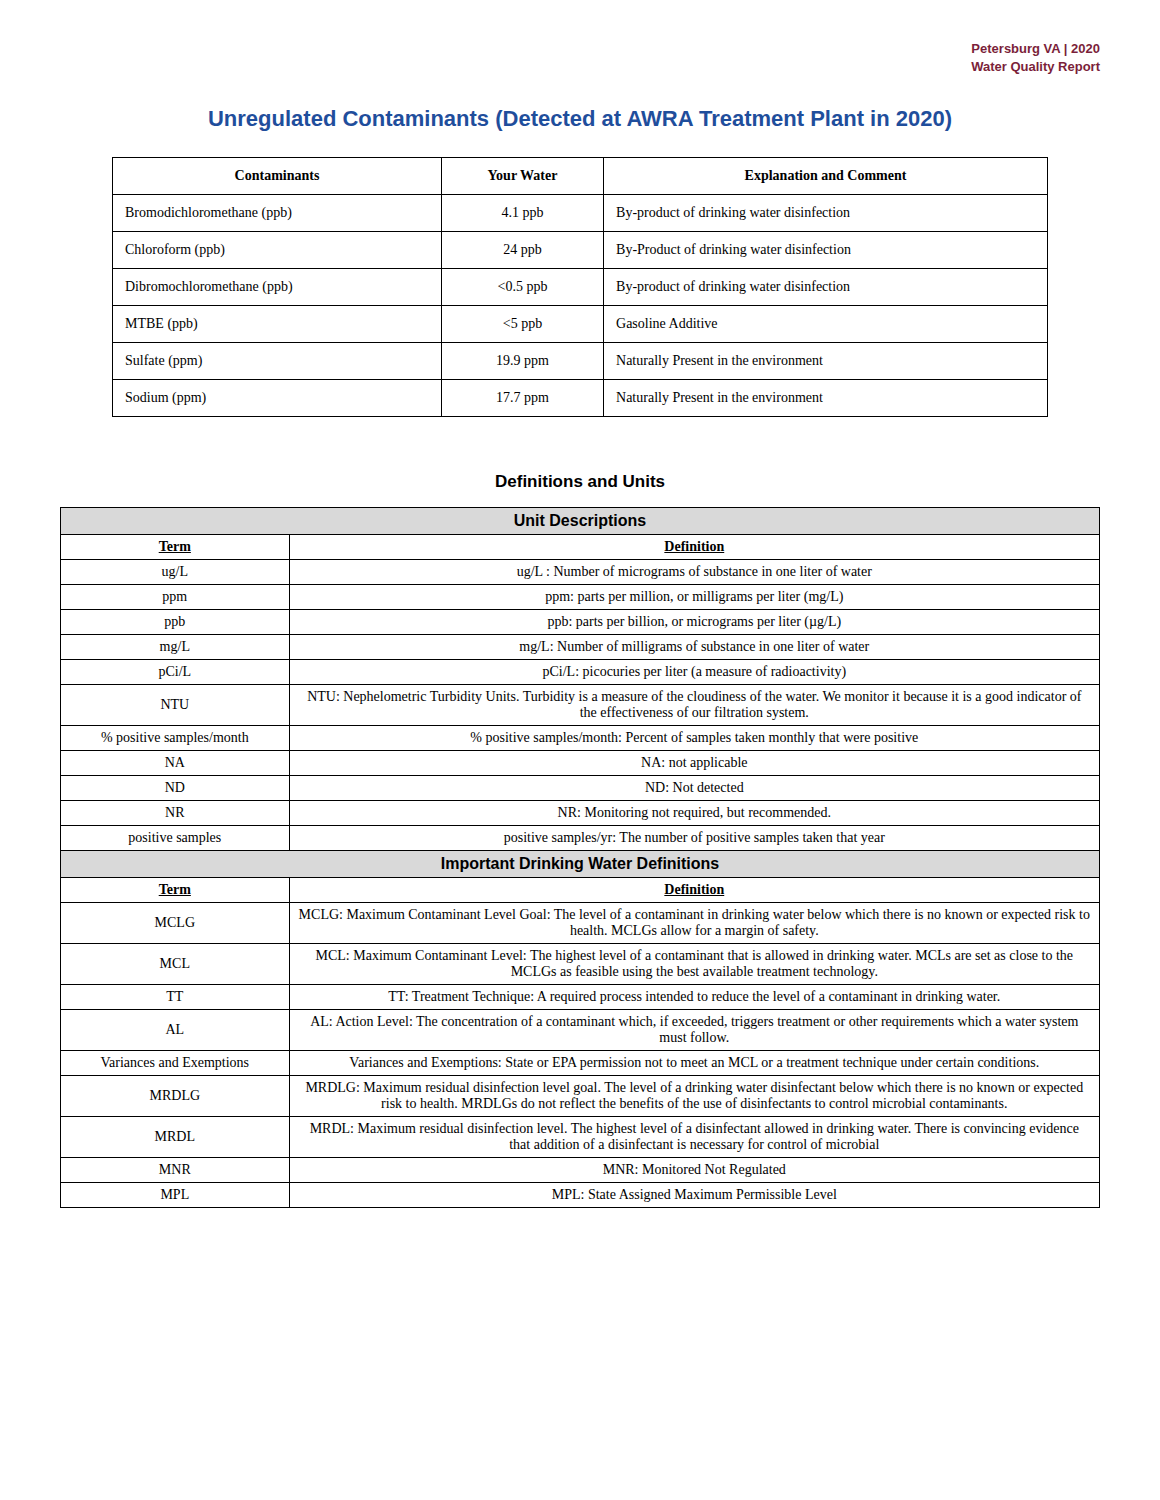Petersburg VA | 2020
Water Quality Report
Unregulated Contaminants (Detected at AWRA Treatment Plant in 2020)
| Contaminants | Your Water | Explanation and Comment |
| --- | --- | --- |
| Bromodichloromethane (ppb) | 4.1 ppb | By-product of drinking water disinfection |
| Chloroform (ppb) | 24 ppb | By-Product of drinking water disinfection |
| Dibromochloromethane (ppb) | <0.5 ppb | By-product of drinking water disinfection |
| MTBE (ppb) | <5 ppb | Gasoline Additive |
| Sulfate (ppm) | 19.9 ppm | Naturally Present in the environment |
| Sodium (ppm) | 17.7 ppm | Naturally Present in the environment |
Definitions and Units
| Unit Descriptions |
| Term | Definition |
| ug/L | ug/L : Number of micrograms of substance in one liter of water |
| ppm | ppm: parts per million, or milligrams per liter (mg/L) |
| ppb | ppb: parts per billion, or micrograms per liter (µg/L) |
| mg/L | mg/L: Number of milligrams of substance in one liter of water |
| pCi/L | pCi/L: picocuries per liter (a measure of radioactivity) |
| NTU | NTU: Nephelometric Turbidity Units. Turbidity is a measure of the cloudiness of the water. We monitor it because it is a good indicator of the effectiveness of our filtration system. |
| % positive samples/month | % positive samples/month: Percent of samples taken monthly that were positive |
| NA | NA: not applicable |
| ND | ND: Not detected |
| NR | NR: Monitoring not required, but recommended. |
| positive samples | positive samples/yr: The number of positive samples taken that year |
| Important Drinking Water Definitions |
| Term | Definition |
| MCLG | MCLG: Maximum Contaminant Level Goal: The level of a contaminant in drinking water below which there is no known or expected risk to health. MCLGs allow for a margin of safety. |
| MCL | MCL: Maximum Contaminant Level: The highest level of a contaminant that is allowed in drinking water. MCLs are set as close to the MCLGs as feasible using the best available treatment technology. |
| TT | TT: Treatment Technique: A required process intended to reduce the level of a contaminant in drinking water. |
| AL | AL: Action Level: The concentration of a contaminant which, if exceeded, triggers treatment or other requirements which a water system must follow. |
| Variances and Exemptions | Variances and Exemptions: State or EPA permission not to meet an MCL or a treatment technique under certain conditions. |
| MRDLG | MRDLG: Maximum residual disinfection level goal. The level of a drinking water disinfectant below which there is no known or expected risk to health. MRDLGs do not reflect the benefits of the use of disinfectants to control microbial contaminants. |
| MRDL | MRDL: Maximum residual disinfection level. The highest level of a disinfectant allowed in drinking water. There is convincing evidence that addition of a disinfectant is necessary for control of microbial |
| MNR | MNR: Monitored Not Regulated |
| MPL | MPL: State Assigned Maximum Permissible Level |